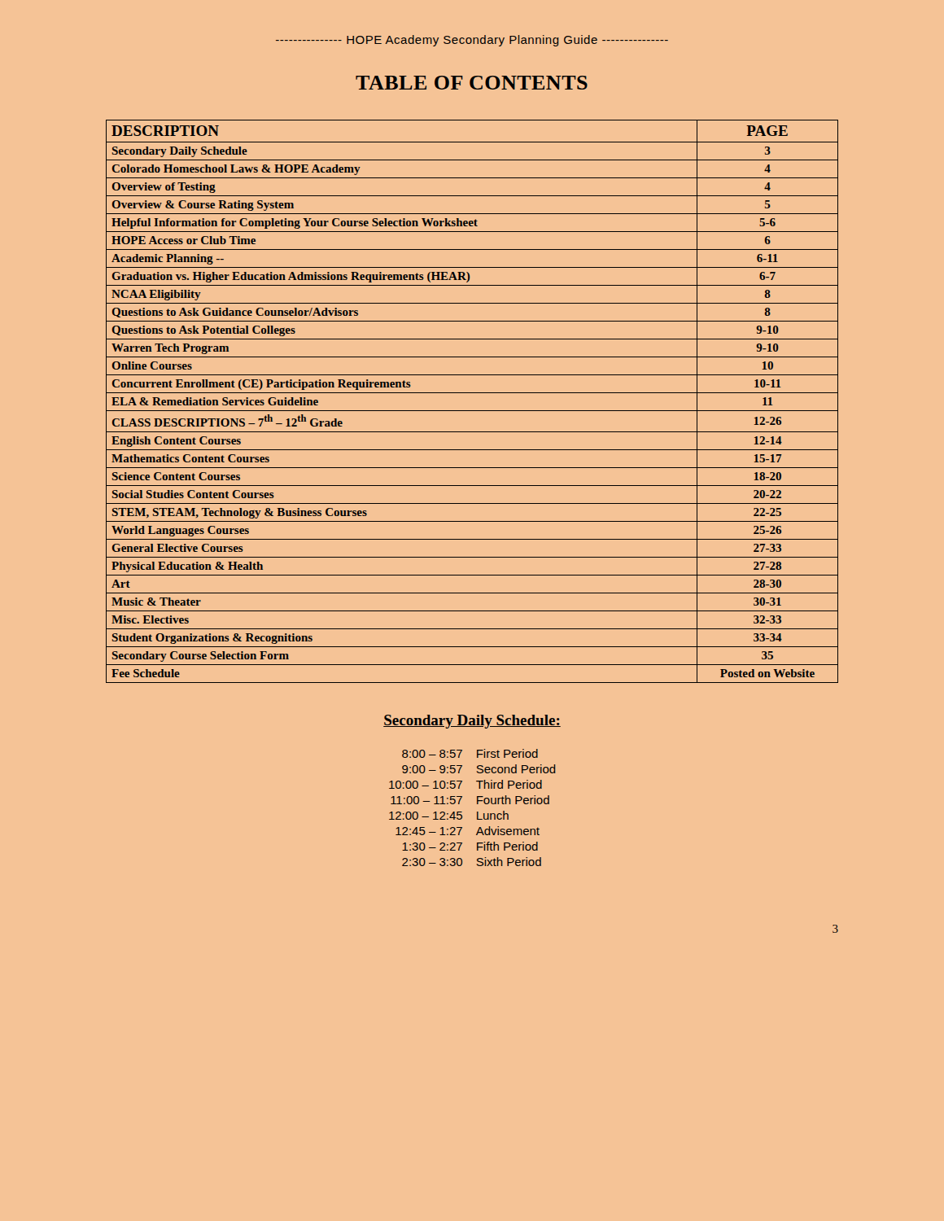--------------- HOPE Academy Secondary Planning Guide ---------------
TABLE OF CONTENTS
| DESCRIPTION | PAGE |
| --- | --- |
| Secondary Daily Schedule | 3 |
| Colorado Homeschool Laws & HOPE Academy | 4 |
| Overview of Testing | 4 |
| Overview & Course Rating System | 5 |
| Helpful Information for Completing Your Course Selection Worksheet | 5-6 |
| HOPE Access or Club Time | 6 |
| Academic Planning -- | 6-11 |
| Graduation vs. Higher Education Admissions Requirements (HEAR) | 6-7 |
| NCAA Eligibility | 8 |
| Questions to Ask Guidance Counselor/Advisors | 8 |
| Questions to Ask Potential Colleges | 9-10 |
| Warren Tech Program | 9-10 |
| Online Courses | 10 |
| Concurrent Enrollment (CE) Participation Requirements | 10-11 |
| ELA & Remediation Services Guideline | 11 |
| CLASS DESCRIPTIONS – 7 th – 12 th Grade | 12-26 |
| English Content Courses | 12-14 |
| Mathematics Content Courses | 15-17 |
| Science Content Courses | 18-20 |
| Social Studies Content Courses | 20-22 |
| STEM, STEAM, Technology & Business Courses | 22-25 |
| World Languages Courses | 25-26 |
| General Elective Courses | 27-33 |
| Physical Education & Health | 27-28 |
| Art | 28-30 |
| Music & Theater | 30-31 |
| Misc. Electives | 32-33 |
| Student Organizations & Recognitions | 33-34 |
| Secondary Course Selection Form | 35 |
| Fee Schedule | Posted on Website |
Secondary Daily Schedule:
| 8:00 – 8:57 | First Period |
| 9:00 – 9:57 | Second Period |
| 10:00 – 10:57 | Third Period |
| 11:00 – 11:57 | Fourth Period |
| 12:00 – 12:45 | Lunch |
| 12:45 – 1:27 | Advisement |
| 1:30 – 2:27 | Fifth Period |
| 2:30 – 3:30 | Sixth Period |
3